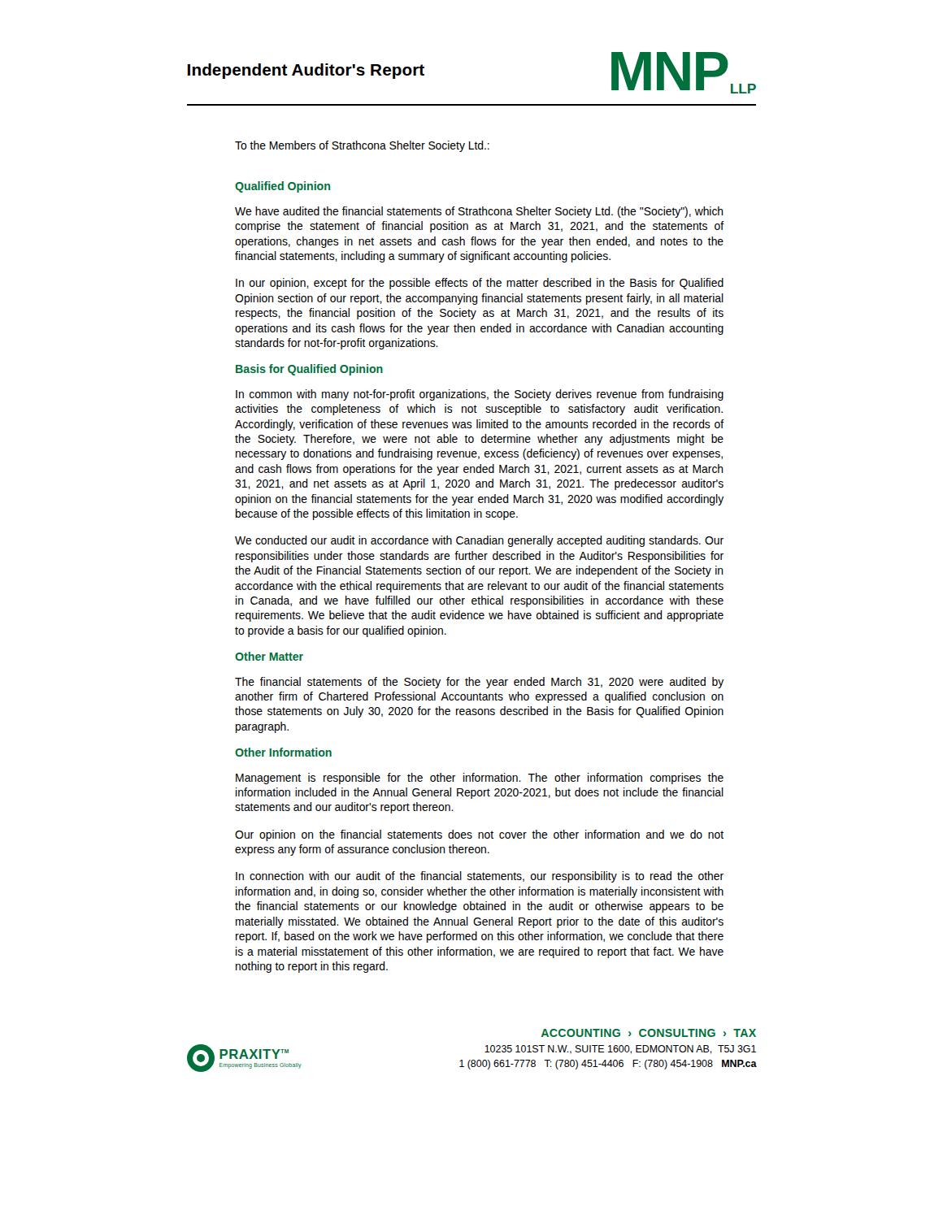Independent Auditor's Report
MNP LLP
To the Members of Strathcona Shelter Society Ltd.:
Qualified Opinion
We have audited the financial statements of Strathcona Shelter Society Ltd. (the "Society"), which comprise the statement of financial position as at March 31, 2021, and the statements of operations, changes in net assets and cash flows for the year then ended, and notes to the financial statements, including a summary of significant accounting policies.
In our opinion, except for the possible effects of the matter described in the Basis for Qualified Opinion section of our report, the accompanying financial statements present fairly, in all material respects, the financial position of the Society as at March 31, 2021, and the results of its operations and its cash flows for the year then ended in accordance with Canadian accounting standards for not-for-profit organizations.
Basis for Qualified Opinion
In common with many not-for-profit organizations, the Society derives revenue from fundraising activities the completeness of which is not susceptible to satisfactory audit verification. Accordingly, verification of these revenues was limited to the amounts recorded in the records of the Society. Therefore, we were not able to determine whether any adjustments might be necessary to donations and fundraising revenue, excess (deficiency) of revenues over expenses, and cash flows from operations for the year ended March 31, 2021, current assets as at March 31, 2021, and net assets as at April 1, 2020 and March 31, 2021. The predecessor auditor's opinion on the financial statements for the year ended March 31, 2020 was modified accordingly because of the possible effects of this limitation in scope.
We conducted our audit in accordance with Canadian generally accepted auditing standards. Our responsibilities under those standards are further described in the Auditor's Responsibilities for the Audit of the Financial Statements section of our report. We are independent of the Society in accordance with the ethical requirements that are relevant to our audit of the financial statements in Canada, and we have fulfilled our other ethical responsibilities in accordance with these requirements. We believe that the audit evidence we have obtained is sufficient and appropriate to provide a basis for our qualified opinion.
Other Matter
The financial statements of the Society for the year ended March 31, 2020 were audited by another firm of Chartered Professional Accountants who expressed a qualified conclusion on those statements on July 30, 2020 for the reasons described in the Basis for Qualified Opinion paragraph.
Other Information
Management is responsible for the other information. The other information comprises the information included in the Annual General Report 2020-2021, but does not include the financial statements and our auditor's report thereon.
Our opinion on the financial statements does not cover the other information and we do not express any form of assurance conclusion thereon.
In connection with our audit of the financial statements, our responsibility is to read the other information and, in doing so, consider whether the other information is materially inconsistent with the financial statements or our knowledge obtained in the audit or otherwise appears to be materially misstated. We obtained the Annual General Report prior to the date of this auditor's report. If, based on the work we have performed on this other information, we conclude that there is a material misstatement of this other information, we are required to report that fact. We have nothing to report in this regard.
PRAXITYTM
Empowering Business Globally
ACCOUNTING › CONSULTING › TAX
10235 101ST N.W., SUITE 1600, EDMONTON AB, T5J 3G1
1 (800) 661-7778 T: (780) 451-4406 F: (780) 454-1908 MNP.ca